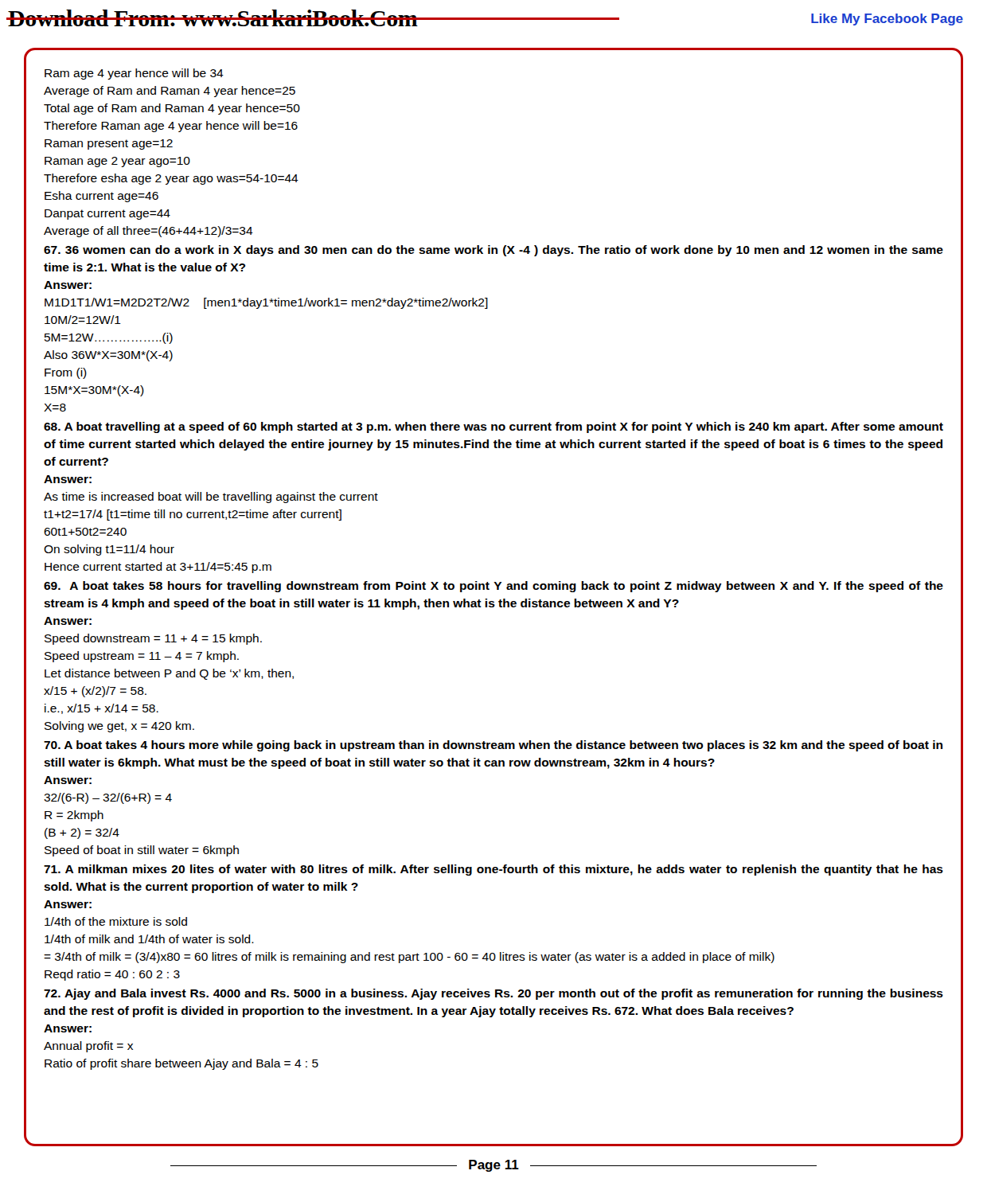Download From: www.SarkariBook.Com
Like My Facebook Page
Ram age 4 year hence will be 34
Average of Ram and Raman 4 year hence=25
Total age of Ram and Raman 4 year hence=50
Therefore Raman age 4 year hence will be=16
Raman present age=12
Raman age 2 year ago=10
Therefore esha age 2 year ago was=54-10=44
Esha current age=46
Danpat current age=44
Average of all three=(46+44+12)/3=34
67. 36 women can do a work in X days and 30 men can do the same work in (X -4 ) days. The ratio of work done by 10 men and 12 women in the same time is 2:1. What is the value of X?
Answer:
M1D1T1/W1=M2D2T2/W2 [men1*day1*time1/work1= men2*day2*time2/work2]
10M/2=12W/1
5M=12W……………..(i)
Also 36W*X=30M*(X-4)
From (i)
15M*X=30M*(X-4)
X=8
68. A boat travelling at a speed of 60 kmph started at 3 p.m. when there was no current from point X for point Y which is 240 km apart. After some amount of time current started which delayed the entire journey by 15 minutes.Find the time at which current started if the speed of boat is 6 times to the speed of current?
Answer:
As time is increased boat will be travelling against the current
t1+t2=17/4 [t1=time till no current,t2=time after current]
60t1+50t2=240
On solving t1=11/4 hour
Hence current started at 3+11/4=5:45 p.m
69. A boat takes 58 hours for travelling downstream from Point X to point Y and coming back to point Z midway between X and Y. If the speed of the stream is 4 kmph and speed of the boat in still water is 11 kmph, then what is the distance between X and Y?
Answer:
Speed downstream = 11 + 4 = 15 kmph.
Speed upstream = 11 – 4 = 7 kmph.
Let distance between P and Q be ‘x’ km, then,
x/15 + (x/2)/7 = 58.
i.e., x/15 + x/14 = 58.
Solving we get, x = 420 km.
70. A boat takes 4 hours more while going back in upstream than in downstream when the distance between two places is 32 km and the speed of boat in still water is 6kmph. What must be the speed of boat in still water so that it can row downstream, 32km in 4 hours?
Answer:
32/(6-R) – 32/(6+R) = 4
R = 2kmph
(B + 2) = 32/4
Speed of boat in still water = 6kmph
71. A milkman mixes 20 lites of water with 80 litres of milk. After selling one-fourth of this mixture, he adds water to replenish the quantity that he has sold. What is the current proportion of water to milk ?
Answer:
1/4th of the mixture is sold
1/4th of milk and 1/4th of water is sold.
= 3/4th of milk = (3/4)x80 = 60 litres of milk is remaining and rest part 100 - 60 = 40 litres is water (as water is a added in place of milk)
Reqd ratio = 40 : 60 2 : 3
72. Ajay and Bala invest Rs. 4000 and Rs. 5000 in a business. Ajay receives Rs. 20 per month out of the profit as remuneration for running the business and the rest of profit is divided in proportion to the investment. In a year Ajay totally receives Rs. 672. What does Bala receives?
Answer:
Annual profit = x
Ratio of profit share between Ajay and Bala = 4 : 5
Page 11